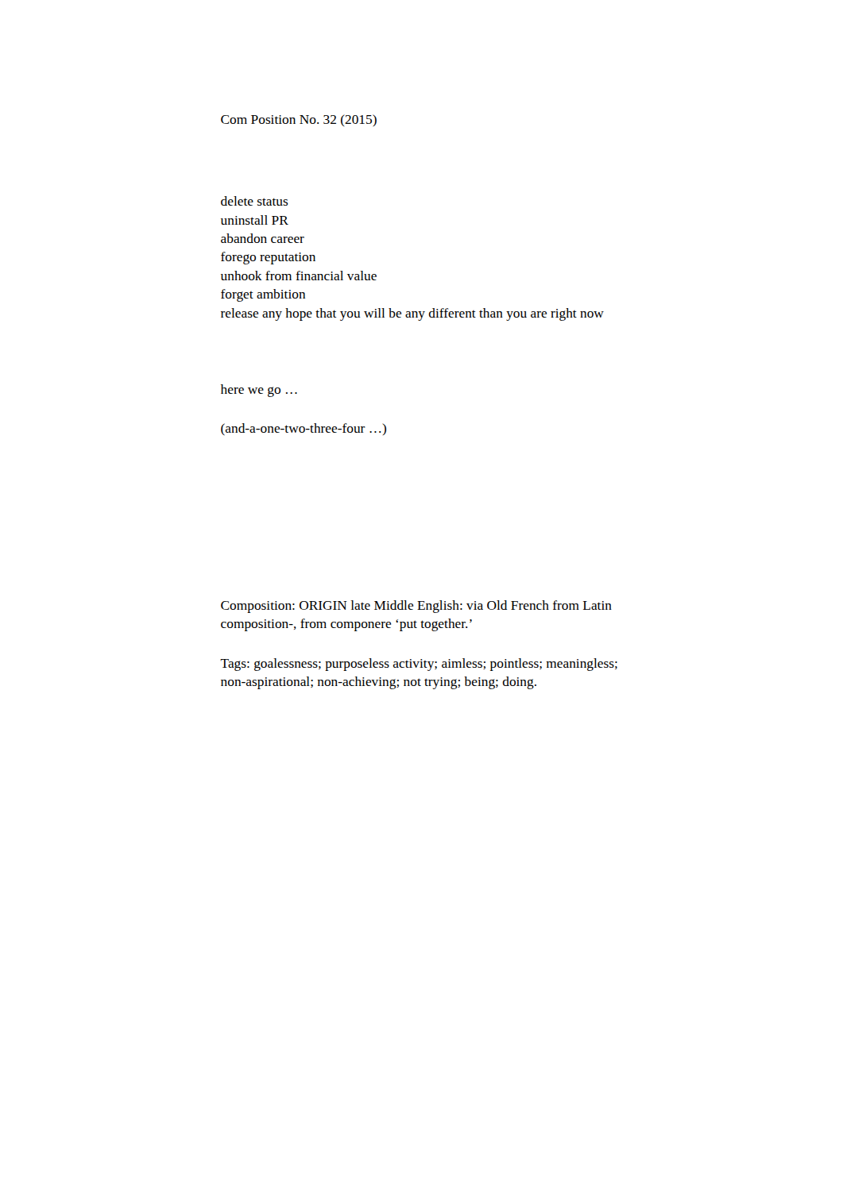Com Position No. 32 (2015)
delete status
uninstall PR
abandon career
forego reputation
unhook from financial value
forget ambition
release any hope that you will be any different than you are right now
here we go …
(and-a-one-two-three-four …)
Composition: ORIGIN late Middle English: via Old French from Latin composition-, from componere ‘put together.’
Tags: goalessness; purposeless activity; aimless; pointless; meaningless; non-aspirational; non-achieving; not trying; being; doing.